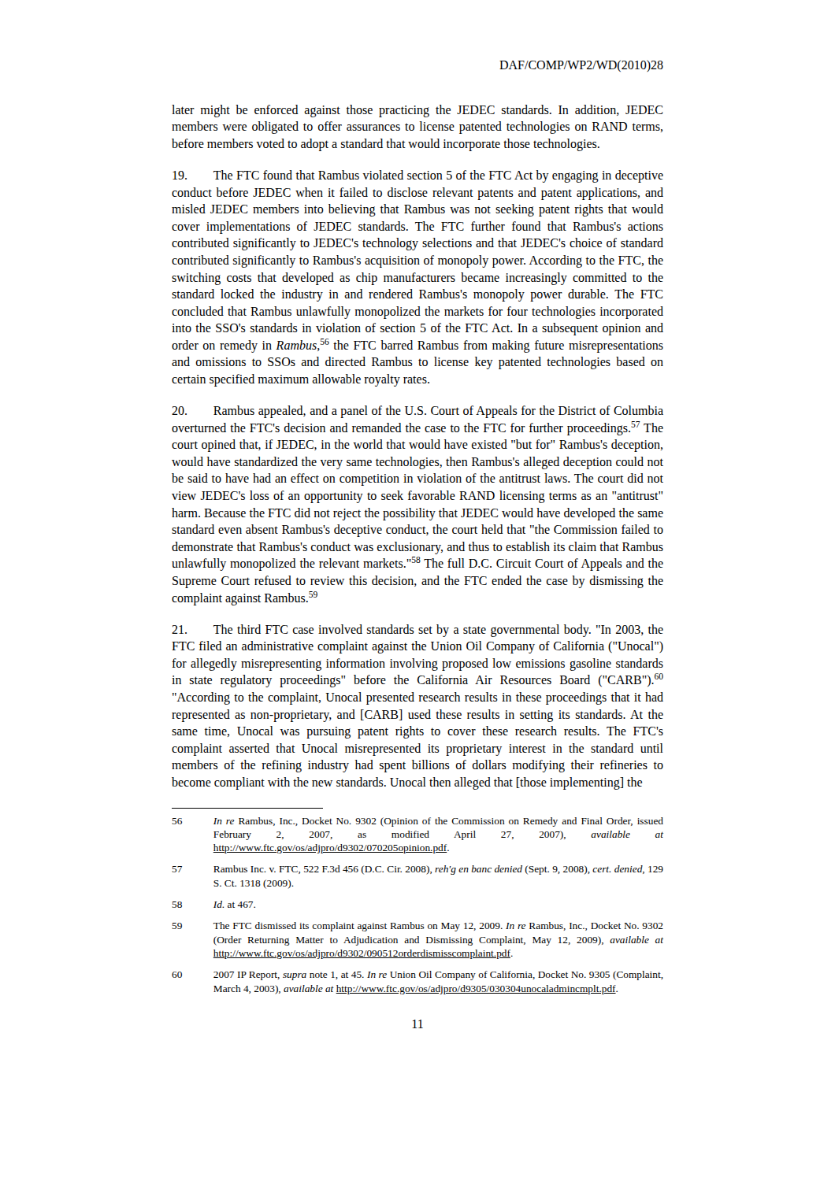DAF/COMP/WP2/WD(2010)28
later might be enforced against those practicing the JEDEC standards. In addition, JEDEC members were obligated to offer assurances to license patented technologies on RAND terms, before members voted to adopt a standard that would incorporate those technologies.
19. The FTC found that Rambus violated section 5 of the FTC Act by engaging in deceptive conduct before JEDEC when it failed to disclose relevant patents and patent applications, and misled JEDEC members into believing that Rambus was not seeking patent rights that would cover implementations of JEDEC standards. The FTC further found that Rambus's actions contributed significantly to JEDEC's technology selections and that JEDEC's choice of standard contributed significantly to Rambus's acquisition of monopoly power. According to the FTC, the switching costs that developed as chip manufacturers became increasingly committed to the standard locked the industry in and rendered Rambus's monopoly power durable. The FTC concluded that Rambus unlawfully monopolized the markets for four technologies incorporated into the SSO's standards in violation of section 5 of the FTC Act. In a subsequent opinion and order on remedy in Rambus,56 the FTC barred Rambus from making future misrepresentations and omissions to SSOs and directed Rambus to license key patented technologies based on certain specified maximum allowable royalty rates.
20. Rambus appealed, and a panel of the U.S. Court of Appeals for the District of Columbia overturned the FTC's decision and remanded the case to the FTC for further proceedings.57 The court opined that, if JEDEC, in the world that would have existed "but for" Rambus's deception, would have standardized the very same technologies, then Rambus's alleged deception could not be said to have had an effect on competition in violation of the antitrust laws. The court did not view JEDEC's loss of an opportunity to seek favorable RAND licensing terms as an "antitrust" harm. Because the FTC did not reject the possibility that JEDEC would have developed the same standard even absent Rambus's deceptive conduct, the court held that "the Commission failed to demonstrate that Rambus's conduct was exclusionary, and thus to establish its claim that Rambus unlawfully monopolized the relevant markets."58 The full D.C. Circuit Court of Appeals and the Supreme Court refused to review this decision, and the FTC ended the case by dismissing the complaint against Rambus.59
21. The third FTC case involved standards set by a state governmental body. "In 2003, the FTC filed an administrative complaint against the Union Oil Company of California ("Unocal") for allegedly misrepresenting information involving proposed low emissions gasoline standards in state regulatory proceedings" before the California Air Resources Board ("CARB").60 "According to the complaint, Unocal presented research results in these proceedings that it had represented as non-proprietary, and [CARB] used these results in setting its standards. At the same time, Unocal was pursuing patent rights to cover these research results. The FTC's complaint asserted that Unocal misrepresented its proprietary interest in the standard until members of the refining industry had spent billions of dollars modifying their refineries to become compliant with the new standards. Unocal then alleged that [those implementing] the
56
In re Rambus, Inc., Docket No. 9302 (Opinion of the Commission on Remedy and Final Order, issued February 2, 2007, as modified April 27, 2007), available at http://www.ftc.gov/os/adjpro/d9302/070205opinion.pdf.
57
Rambus Inc. v. FTC, 522 F.3d 456 (D.C. Cir. 2008), reh'g en banc denied (Sept. 9, 2008), cert. denied, 129 S. Ct. 1318 (2009).
58
Id. at 467.
59
The FTC dismissed its complaint against Rambus on May 12, 2009. In re Rambus, Inc., Docket No. 9302 (Order Returning Matter to Adjudication and Dismissing Complaint, May 12, 2009), available at http://www.ftc.gov/os/adjpro/d9302/090512orderdismisscomplaint.pdf.
60
2007 IP Report, supra note 1, at 45. In re Union Oil Company of California, Docket No. 9305 (Complaint, March 4, 2003), available at http://www.ftc.gov/os/adjpro/d9305/030304unocaladmincmplt.pdf.
11